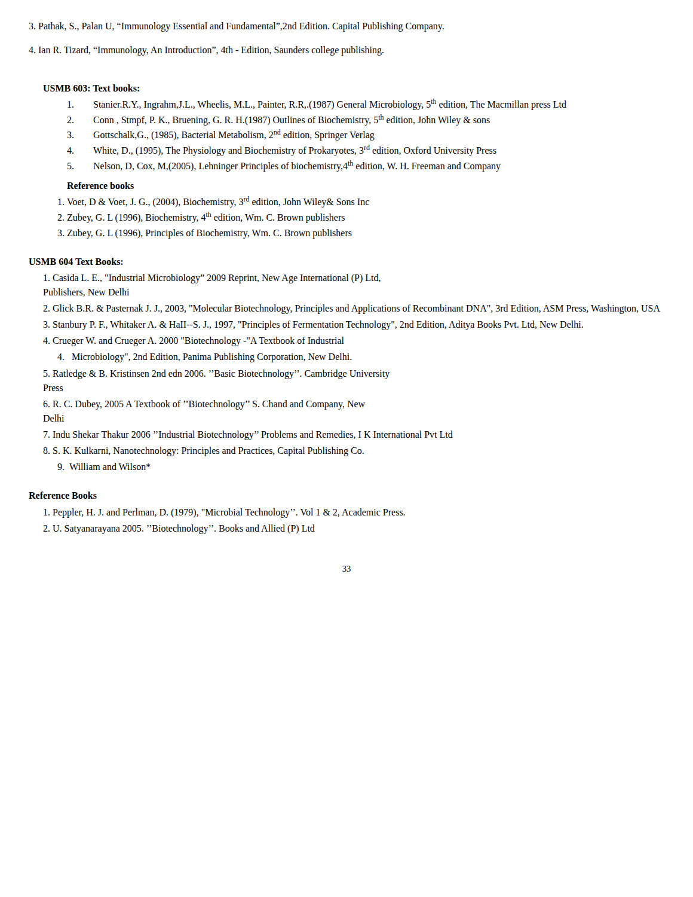3. Pathak, S., Palan U, “Immunology Essential and Fundamental”,2nd Edition. Capital Publishing Company.
4. Ian R. Tizard, “Immunology, An Introduction”, 4th - Edition, Saunders college publishing.
USMB 603: Text books:
1. Stanier.R.Y., Ingrahm,J.L., Wheelis, M.L., Painter, R.R,.(1987) General Microbiology, 5th edition, The Macmillan press Ltd
2. Conn , Stmpf, P. K., Bruening, G. R. H.(1987) Outlines of Biochemistry, 5th edition, John Wiley & sons
3. Gottschalk,G., (1985), Bacterial Metabolism, 2nd edition, Springer Verlag
4. White, D., (1995), The Physiology and Biochemistry of Prokaryotes, 3rd edition, Oxford University Press
5. Nelson, D, Cox, M,(2005), Lehninger Principles of biochemistry,4th edition, W. H. Freeman and Company
Reference books
Voet, D & Voet, J. G., (2004), Biochemistry, 3rd edition, John Wiley& Sons Inc
Zubey, G. L (1996), Biochemistry, 4th edition, Wm. C. Brown publishers
Zubey, G. L (1996), Principles of Biochemistry, Wm. C. Brown publishers
USMB 604 Text Books:
1. Casida L. E., "Industrial Microbiology” 2009 Reprint, New Age International (P) Ltd,
Publishers, New Delhi
2. Glick B.R. & Pasternak J. J., 2003, "Molecular Biotechnology, Principles and Applications of Recombinant DNA", 3rd Edition, ASM Press, Washington, USA
3. Stanbury P. F., Whitaker A. & HaII--S. J., 1997, "Principles of Fermentation Technology", 2nd Edition, Aditya Books Pvt. Ltd, New Delhi.
4. Crueger W. and Crueger A. 2000 "Biotechnology -"A Textbook of Industrial
4. Microbiology", 2nd Edition, Panima Publishing Corporation, New Delhi.
5. Ratledge & B. Kristinsen 2nd edn 2006. ’’Basic Biotechnology’’. Cambridge University
Press
6. R. C. Dubey, 2005 A Textbook of ’’Biotechnology’’ S. Chand and Company, New
Delhi
7. Indu Shekar Thakur 2006 ’’Industrial Biotechnology’’ Problems and Remedies, I K International Pvt Ltd
8. S. K. Kulkarni, Nanotechnology: Principles and Practices, Capital Publishing Co.
9. William and Wilson*
Reference Books
1. Peppler, H. J. and Perlman, D. (1979), "Microbial Technology’’. Vol 1 & 2, Academic Press.
2. U. Satyanarayana 2005. ’’Biotechnology’’. Books and Allied (P) Ltd
33